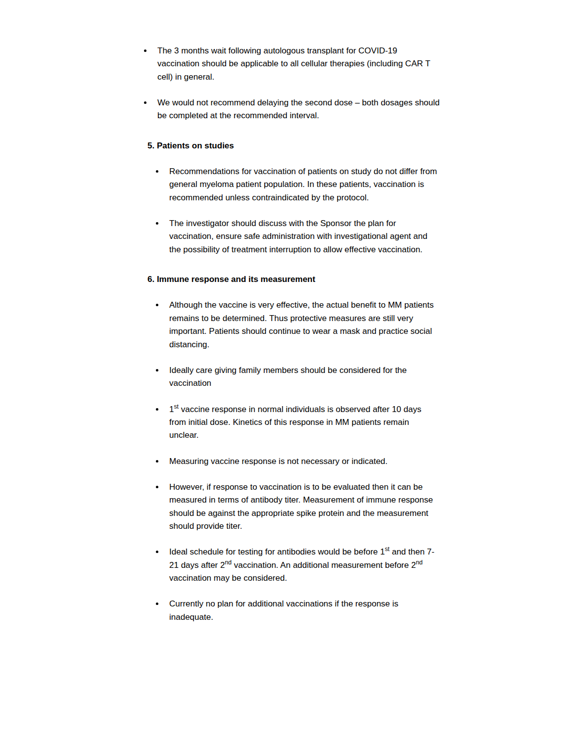The 3 months wait following autologous transplant for COVID-19 vaccination should be applicable to all cellular therapies (including CAR T cell) in general.
We would not recommend delaying the second dose – both dosages should be completed at the recommended interval.
5. Patients on studies
Recommendations for vaccination of patients on study do not differ from general myeloma patient population. In these patients, vaccination is recommended unless contraindicated by the protocol.
The investigator should discuss with the Sponsor the plan for vaccination, ensure safe administration with investigational agent and the possibility of treatment interruption to allow effective vaccination.
6. Immune response and its measurement
Although the vaccine is very effective, the actual benefit to MM patients remains to be determined. Thus protective measures are still very important. Patients should continue to wear a mask and practice social distancing.
Ideally care giving family members should be considered for the vaccination
1st vaccine response in normal individuals is observed after 10 days from initial dose. Kinetics of this response in MM patients remain unclear.
Measuring vaccine response is not necessary or indicated.
However, if response to vaccination is to be evaluated then it can be measured in terms of antibody titer. Measurement of immune response should be against the appropriate spike protein and the measurement should provide titer.
Ideal schedule for testing for antibodies would be before 1st and then 7-21 days after 2nd vaccination. An additional measurement before 2nd vaccination may be considered.
Currently no plan for additional vaccinations if the response is inadequate.